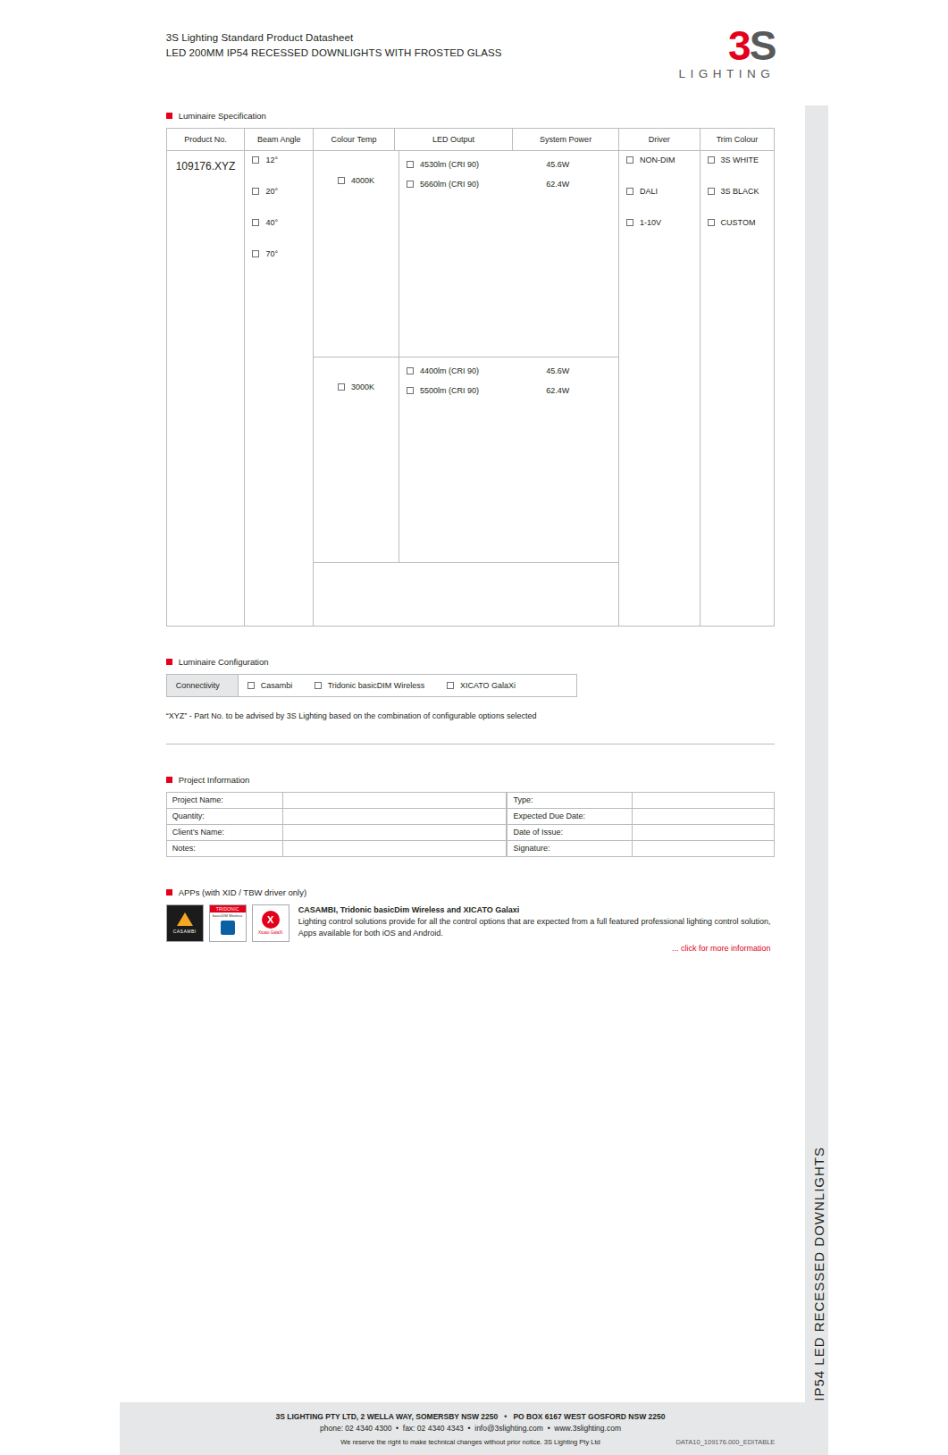IP54 LED RECESSED DOWNLIGHTS
3S Lighting Standard Product Datasheet
LED 200MM IP54 RECESSED DOWNLIGHTS WITH FROSTED GLASS
3S
LIGHTING
Luminaire Specification
| Product No. | Beam Angle | Colour Temp | LED Output | System Power | Driver | Trim Colour |
| --- | --- | --- | --- | --- | --- | --- |
| 109176.XYZ | 12° 20° 40° 70° | / 4000K / 4530lm (CRI 90) 5660lm (CRI 90) / 45.6W 62.4W / / 3000K / 4400lm (CRI 90) 5500lm (CRI 90) / 45.6W 62.4W / | NON-DIM DALI 1-10V | 3S WHITE 3S BLACK CUSTOM |
Luminaire Configuration
| Connectivity | Casambi Tridonic basicDIM Wireless XICATO GalaXi |
“XYZ” - Part No. to be advised by 3S Lighting based on the combination of configurable options selected
Project Information
| Project Name: | |
| Quantity: | |
| Client’s Name: | |
| Notes: | |
| Type: | |
| Expected Due Date: | |
| Date of Issue: | |
| Signature: | |
APPs (with XID / TBW driver only)
CASAMBI
TRIDONIC
basicDIM Wireless
X
Xicato GalaXi
CASAMBI, Tridonic basicDim Wireless and XICATO Galaxi
Lighting control solutions provide for all the control options that are expected from a full featured professional lighting control solution,
Apps available for both iOS and Android.
... click for more information
3S LIGHTING PTY LTD, 2 WELLA WAY, SOMERSBY NSW 2250 • PO BOX 6167 WEST GOSFORD NSW 2250
phone: 02 4340 4300 • fax: 02 4340 4343 • info@3slighting.com • www.3slighting.com
We reserve the right to make technical changes without prior notice. 3S Lighting Pty Ltd DATA10_109176.000_EDITABLE